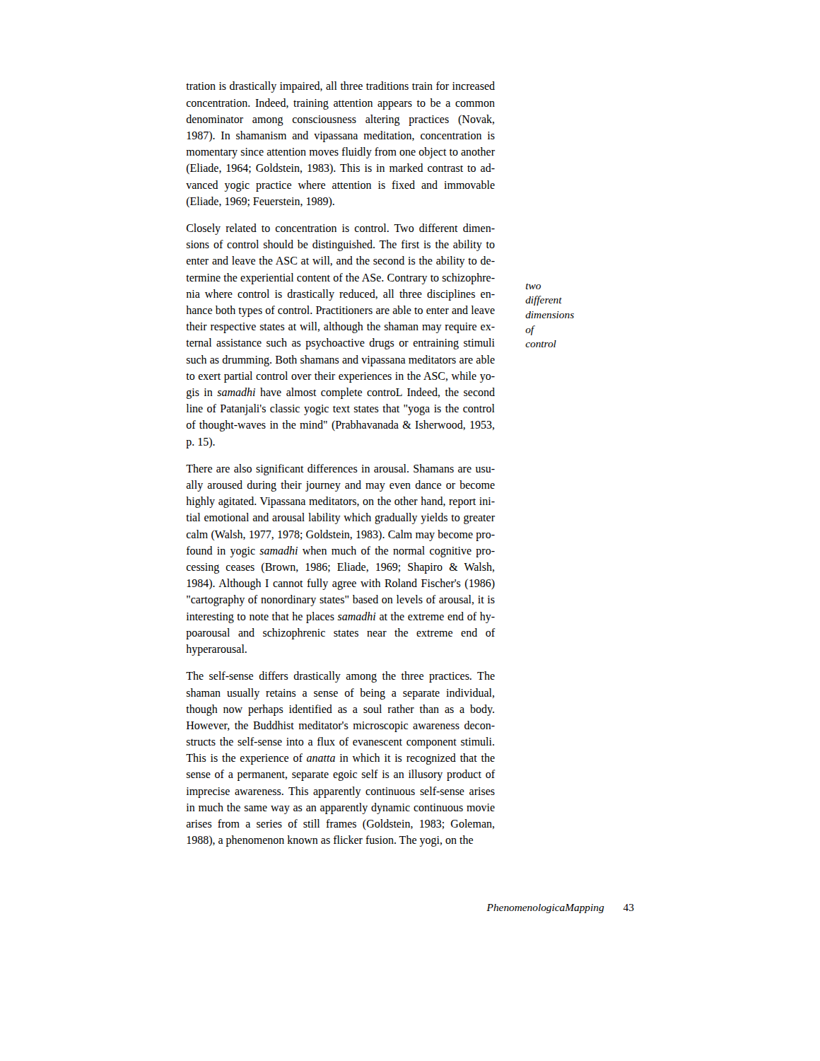tration is drastically impaired, all three traditions train for increased concentration. Indeed, training attention appears to be a common denominator among consciousness altering practices (Novak, 1987). In shamanism and vipassana meditation, concentration is momentary since attention moves fluidly from one object to another (Eliade, 1964; Goldstein, 1983). This is in marked contrast to advanced yogic practice where attention is fixed and immovable (Eliade, 1969; Feuerstein, 1989).
Closely related to concentration is control. Two different dimensions of control should be distinguished. The first is the ability to enter and leave the ASC at will, and the second is the ability to determine the experiential content of the ASe. Contrary to schizophrenia where control is drastically reduced, all three disciplines enhance both types of control. Practitioners are able to enter and leave their respective states at will, although the shaman may require external assistance such as psychoactive drugs or entraining stimuli such as drumming. Both shamans and vipassana meditators are able to exert partial control over their experiences in the ASC, while yogis in samadhi have almost complete controL Indeed, the second line of Patanjali's classic yogic text states that "yoga is the control of thought-waves in the mind" (Prabhavanada & Isherwood, 1953, p. 15).
There are also significant differences in arousal. Shamans are usually aroused during their journey and may even dance or become highly agitated. Vipassana meditators, on the other hand, report initial emotional and arousal lability which gradually yields to greater calm (Walsh, 1977, 1978; Goldstein, 1983). Calm may become profound in yogic samadhi when much of the normal cognitive processing ceases (Brown, 1986; Eliade, 1969; Shapiro & Walsh, 1984). Although I cannot fully agree with Roland Fischer's (1986) "cartography of nonordinary states" based on levels of arousal, it is interesting to note that he places samadhi at the extreme end of hypoarousal and schizophrenic states near the extreme end of hyperarousal.
The self-sense differs drastically among the three practices. The shaman usually retains a sense of being a separate individual, though now perhaps identified as a soul rather than as a body. However, the Buddhist meditator's microscopic awareness deconstructs the self-sense into a flux of evanescent component stimuli. This is the experience of anatta in which it is recognized that the sense of a permanent, separate egoic self is an illusory product of imprecise awareness. This apparently continuous self-sense arises in much the same way as an apparently dynamic continuous movie arises from a series of still frames (Goldstein, 1983; Goleman, 1988), a phenomenon known as flicker fusion. The yogi, on the
two
different
dimensions
of
control
PhenomenologicaMapping43